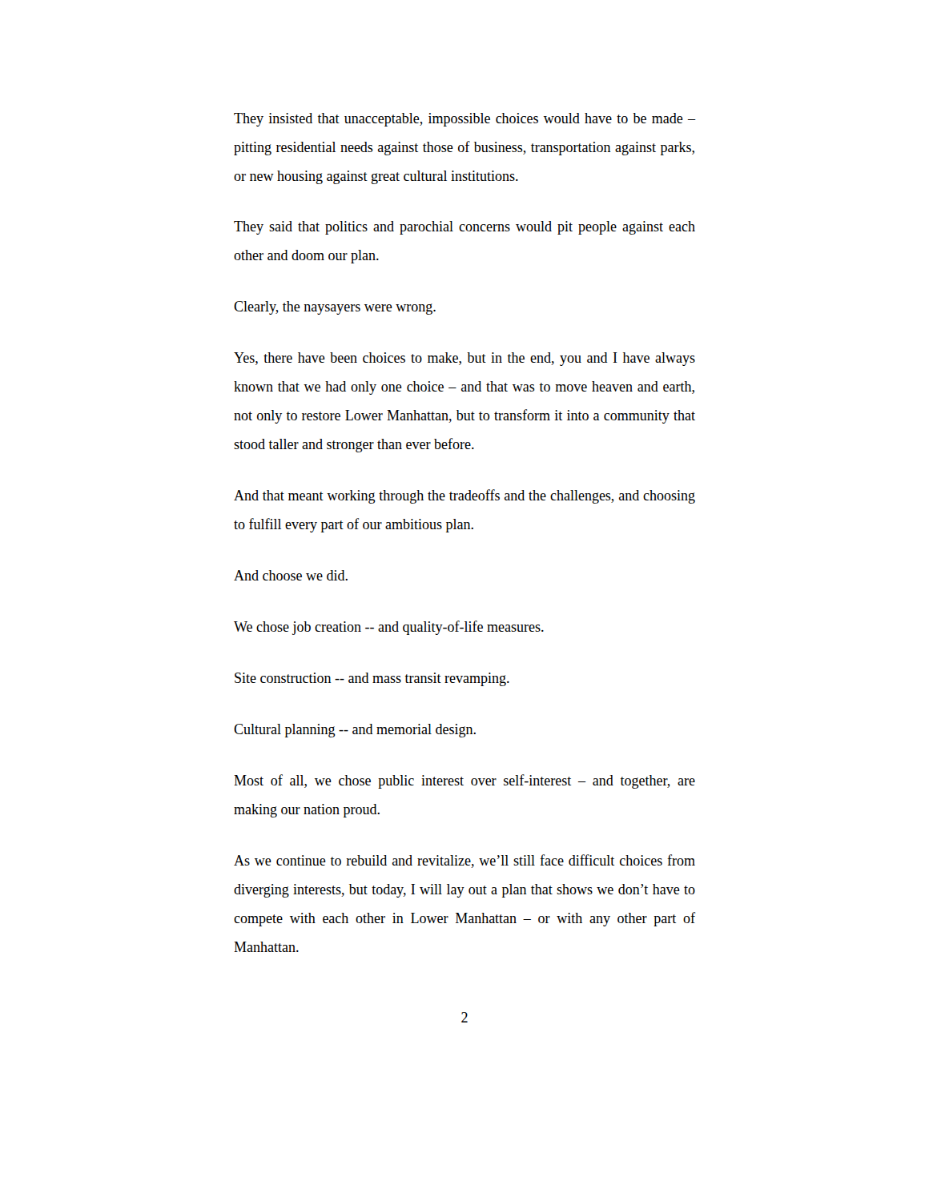They insisted that unacceptable, impossible choices would have to be made – pitting residential needs against those of business, transportation against parks, or new housing against great cultural institutions.
They said that politics and parochial concerns would pit people against each other and doom our plan.
Clearly, the naysayers were wrong.
Yes, there have been choices to make, but in the end, you and I have always known that we had only one choice – and that was to move heaven and earth, not only to restore Lower Manhattan, but to transform it into a community that stood taller and stronger than ever before.
And that meant working through the tradeoffs and the challenges, and choosing to fulfill every part of our ambitious plan.
And choose we did.
We chose job creation -- and quality-of-life measures.
Site construction -- and mass transit revamping.
Cultural planning -- and memorial design.
Most of all, we chose public interest over self-interest – and together, are making our nation proud.
As we continue to rebuild and revitalize, we’ll still face difficult choices from diverging interests, but today, I will lay out a plan that shows we don’t have to compete with each other in Lower Manhattan – or with any other part of Manhattan.
2